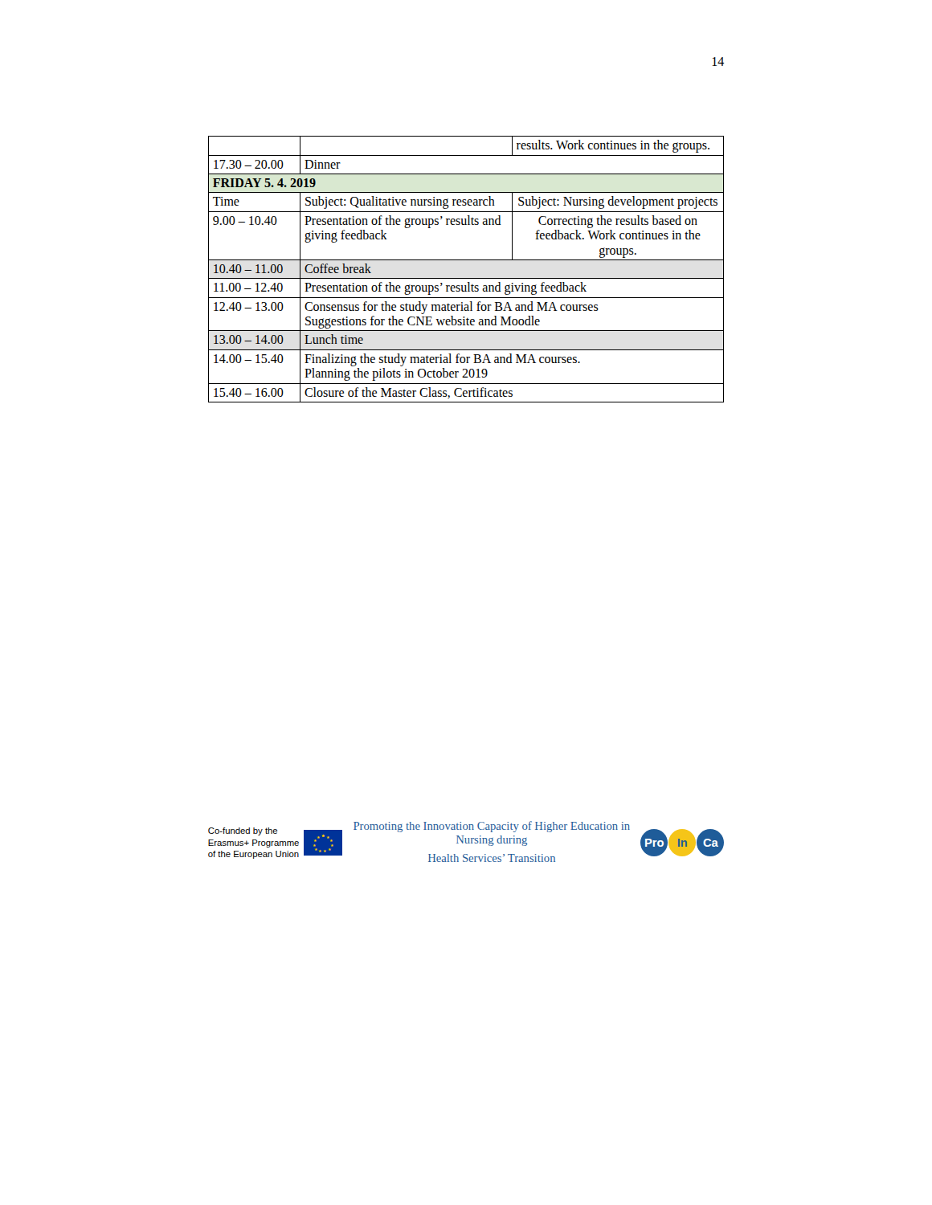14
| | | results. Work continues in the groups. |
| 17.30 – 20.00 | Dinner |
| FRIDAY 5. 4. 2019 |
| Time | Subject: Qualitative nursing research | Subject: Nursing development projects |
| 9.00 – 10.40 | Presentation of the groups’ results and giving feedback | Correcting the results based on feedback. Work continues in the groups. |
| 10.40 – 11.00 | Coffee break |
| 11.00 – 12.40 | Presentation of the groups’ results and giving feedback |
| 12.40 – 13.00 | Consensus for the study material for BA and MA courses Suggestions for the CNE website and Moodle |
| 13.00 – 14.00 | Lunch time |
| 14.00 – 15.40 | Finalizing the study material for BA and MA courses. Planning the pilots in October 2019 |
| 15.40 – 16.00 | Closure of the Master Class, Certificates |
Co-funded by the
Erasmus+ Programme
of the European Union
★ ★ ★ ★ ★ ★ ★ ★ ★ ★ ★ ★
Promoting the Innovation Capacity of Higher Education in Nursing during
Health Services’ Transition
Pro
In
Ca